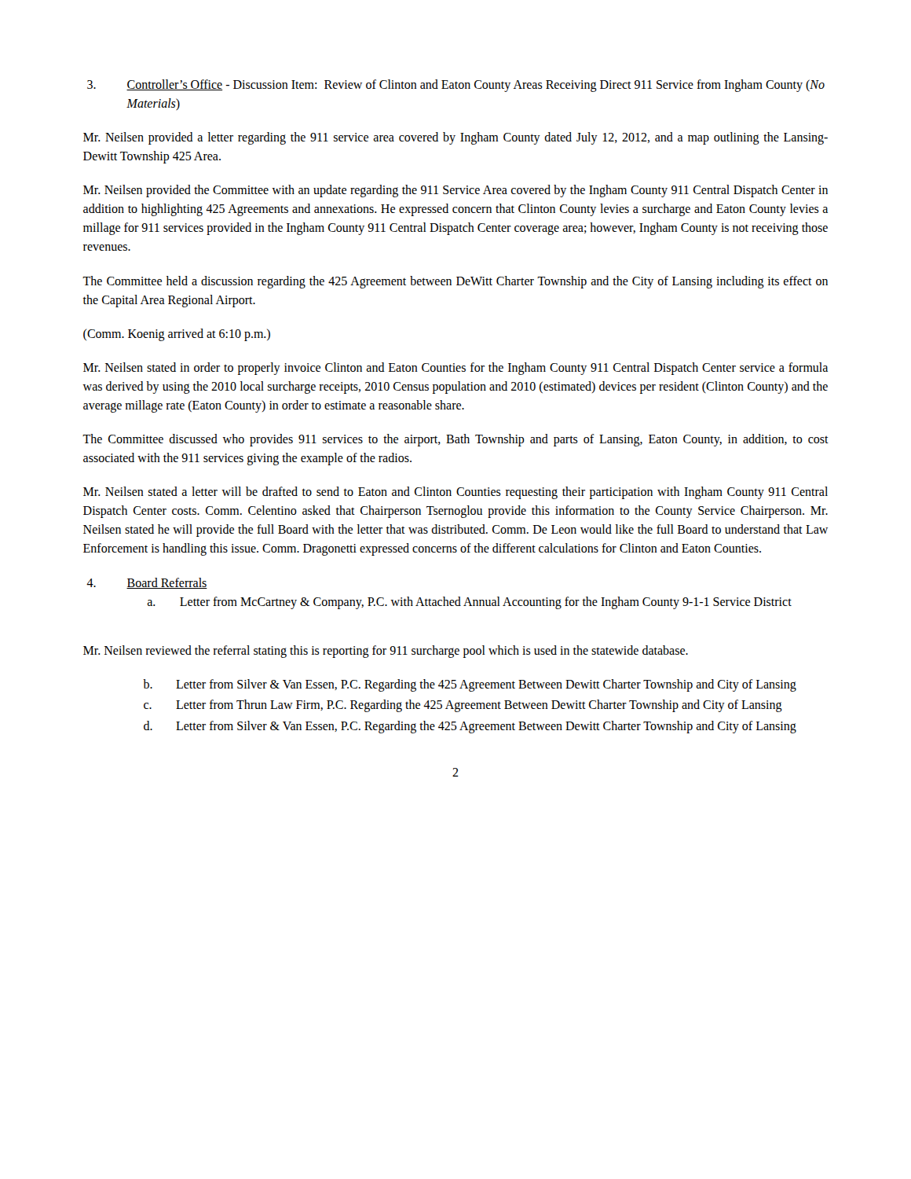3.
Controller’s Office - Discussion Item: Review of Clinton and Eaton County Areas Receiving Direct 911 Service from Ingham County (No Materials)
Mr. Neilsen provided a letter regarding the 911 service area covered by Ingham County dated July 12, 2012, and a map outlining the Lansing-Dewitt Township 425 Area.
Mr. Neilsen provided the Committee with an update regarding the 911 Service Area covered by the Ingham County 911 Central Dispatch Center in addition to highlighting 425 Agreements and annexations. He expressed concern that Clinton County levies a surcharge and Eaton County levies a millage for 911 services provided in the Ingham County 911 Central Dispatch Center coverage area; however, Ingham County is not receiving those revenues.
The Committee held a discussion regarding the 425 Agreement between DeWitt Charter Township and the City of Lansing including its effect on the Capital Area Regional Airport.
(Comm. Koenig arrived at 6:10 p.m.)
Mr. Neilsen stated in order to properly invoice Clinton and Eaton Counties for the Ingham County 911 Central Dispatch Center service a formula was derived by using the 2010 local surcharge receipts, 2010 Census population and 2010 (estimated) devices per resident (Clinton County) and the average millage rate (Eaton County) in order to estimate a reasonable share.
The Committee discussed who provides 911 services to the airport, Bath Township and parts of Lansing, Eaton County, in addition, to cost associated with the 911 services giving the example of the radios.
Mr. Neilsen stated a letter will be drafted to send to Eaton and Clinton Counties requesting their participation with Ingham County 911 Central Dispatch Center costs. Comm. Celentino asked that Chairperson Tsernoglou provide this information to the County Service Chairperson. Mr. Neilsen stated he will provide the full Board with the letter that was distributed. Comm. De Leon would like the full Board to understand that Law Enforcement is handling this issue. Comm. Dragonetti expressed concerns of the different calculations for Clinton and Eaton Counties.
4.
Board Referrals
a. Letter from McCartney & Company, P.C. with Attached Annual Accounting for the Ingham County 9-1-1 Service District
Mr. Neilsen reviewed the referral stating this is reporting for 911 surcharge pool which is used in the statewide database.
b. Letter from Silver & Van Essen, P.C. Regarding the 425 Agreement Between Dewitt Charter Township and City of Lansing
c. Letter from Thrun Law Firm, P.C. Regarding the 425 Agreement Between Dewitt Charter Township and City of Lansing
d. Letter from Silver & Van Essen, P.C. Regarding the 425 Agreement Between Dewitt Charter Township and City of Lansing
2